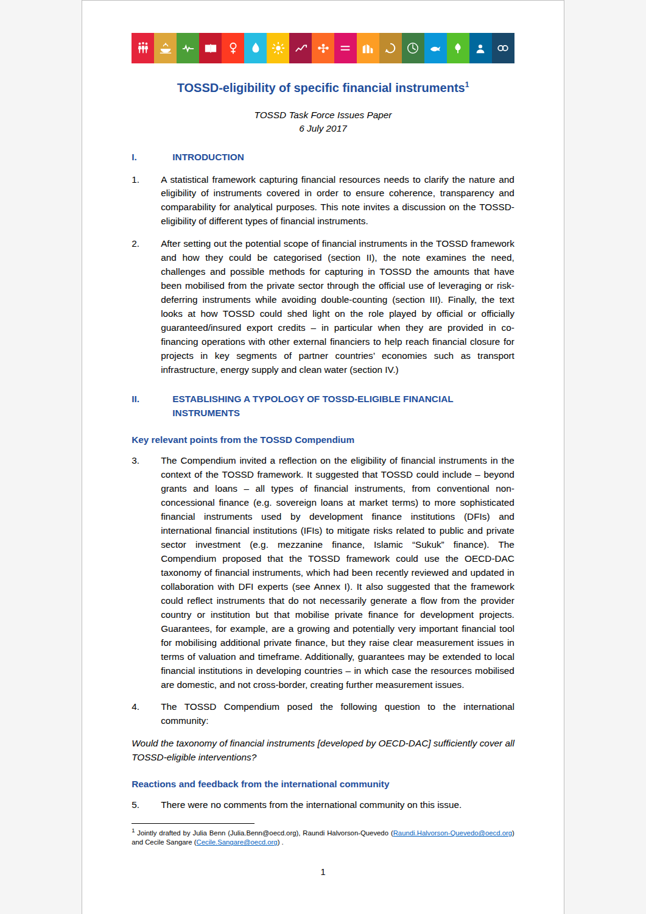TOSSD-eligibility of specific financial instruments1
TOSSD Task Force Issues Paper6 July 2017
I. INTRODUCTION
1. A statistical framework capturing financial resources needs to clarify the nature and eligibility of instruments covered in order to ensure coherence, transparency and comparability for analytical purposes. This note invites a discussion on the TOSSD-eligibility of different types of financial instruments.
2. After setting out the potential scope of financial instruments in the TOSSD framework and how they could be categorised (section II), the note examines the need, challenges and possible methods for capturing in TOSSD the amounts that have been mobilised from the private sector through the official use of leveraging or risk-deferring instruments while avoiding double-counting (section III). Finally, the text looks at how TOSSD could shed light on the role played by official or officially guaranteed/insured export credits – in particular when they are provided in co-financing operations with other external financiers to help reach financial closure for projects in key segments of partner countries’ economies such as transport infrastructure, energy supply and clean water (section IV.)
II. ESTABLISHING A TYPOLOGY OF TOSSD-ELIGIBLE FINANCIAL INSTRUMENTS
Key relevant points from the TOSSD Compendium
3. The Compendium invited a reflection on the eligibility of financial instruments in the context of the TOSSD framework. It suggested that TOSSD could include – beyond grants and loans – all types of financial instruments, from conventional non-concessional finance (e.g. sovereign loans at market terms) to more sophisticated financial instruments used by development finance institutions (DFIs) and international financial institutions (IFIs) to mitigate risks related to public and private sector investment (e.g. mezzanine finance, Islamic “Sukuk” finance). The Compendium proposed that the TOSSD framework could use the OECD-DAC taxonomy of financial instruments, which had been recently reviewed and updated in collaboration with DFI experts (see Annex I). It also suggested that the framework could reflect instruments that do not necessarily generate a flow from the provider country or institution but that mobilise private finance for development projects. Guarantees, for example, are a growing and potentially very important financial tool for mobilising additional private finance, but they raise clear measurement issues in terms of valuation and timeframe. Additionally, guarantees may be extended to local financial institutions in developing countries – in which case the resources mobilised are domestic, and not cross-border, creating further measurement issues.
4. The TOSSD Compendium posed the following question to the international community:
Would the taxonomy of financial instruments [developed by OECD-DAC] sufficiently cover all TOSSD-eligible interventions?
Reactions and feedback from the international community
5. There were no comments from the international community on this issue.
1 Jointly drafted by Julia Benn (Julia.Benn@oecd.org), Raundi Halvorson-Quevedo (Raundi.Halvorson-Quevedo@oecd.org) and Cecile Sangare (Cecile.Sangare@oecd.org) .
1